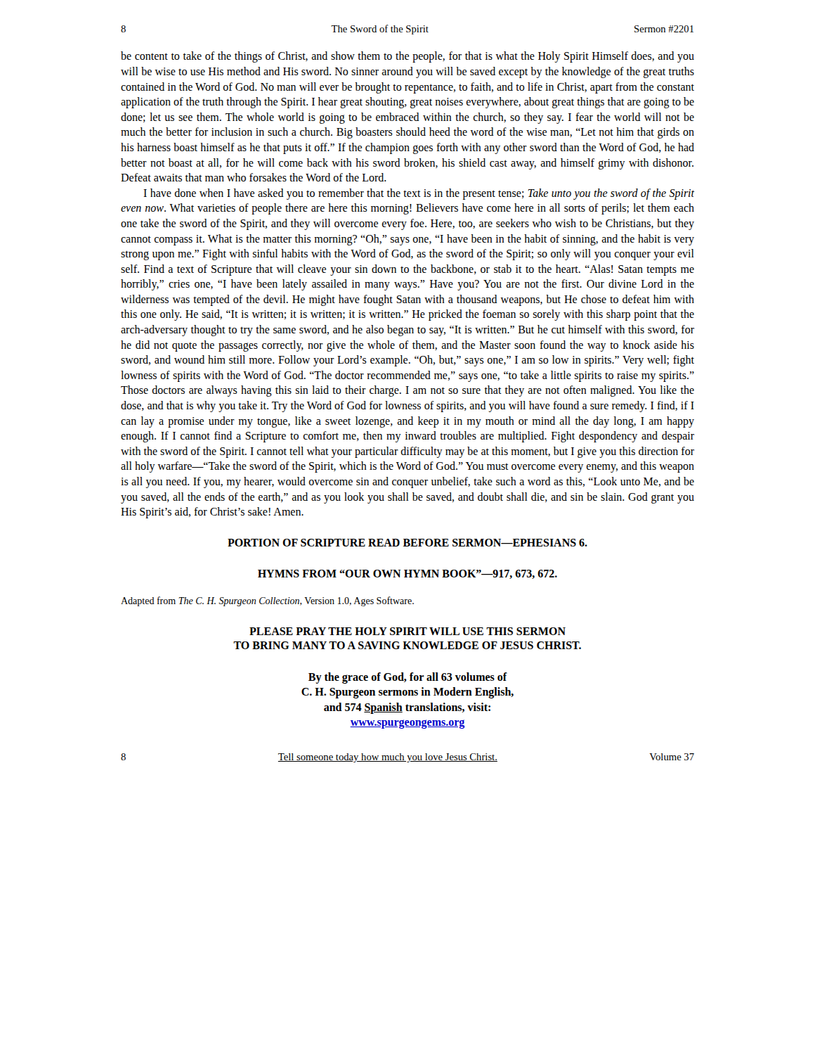8 The Sword of the Spirit Sermon #2201
be content to take of the things of Christ, and show them to the people, for that is what the Holy Spirit Himself does, and you will be wise to use His method and His sword. No sinner around you will be saved except by the knowledge of the great truths contained in the Word of God. No man will ever be brought to repentance, to faith, and to life in Christ, apart from the constant application of the truth through the Spirit. I hear great shouting, great noises everywhere, about great things that are going to be done; let us see them. The whole world is going to be embraced within the church, so they say. I fear the world will not be much the better for inclusion in such a church. Big boasters should heed the word of the wise man, “Let not him that girds on his harness boast himself as he that puts it off.” If the champion goes forth with any other sword than the Word of God, he had better not boast at all, for he will come back with his sword broken, his shield cast away, and himself grimy with dishonor. Defeat awaits that man who forsakes the Word of the Lord.
I have done when I have asked you to remember that the text is in the present tense; Take unto you the sword of the Spirit even now. What varieties of people there are here this morning! Believers have come here in all sorts of perils; let them each one take the sword of the Spirit, and they will overcome every foe. Here, too, are seekers who wish to be Christians, but they cannot compass it. What is the matter this morning? “Oh,” says one, “I have been in the habit of sinning, and the habit is very strong upon me.” Fight with sinful habits with the Word of God, as the sword of the Spirit; so only will you conquer your evil self. Find a text of Scripture that will cleave your sin down to the backbone, or stab it to the heart. “Alas! Satan tempts me horribly,” cries one, “I have been lately assailed in many ways.” Have you? You are not the first. Our divine Lord in the wilderness was tempted of the devil. He might have fought Satan with a thousand weapons, but He chose to defeat him with this one only. He said, “It is written; it is written; it is written.” He pricked the foeman so sorely with this sharp point that the arch-adversary thought to try the same sword, and he also began to say, “It is written.” But he cut himself with this sword, for he did not quote the passages correctly, nor give the whole of them, and the Master soon found the way to knock aside his sword, and wound him still more. Follow your Lord’s example. “Oh, but,” says one,” I am so low in spirits.” Very well; fight lowness of spirits with the Word of God. “The doctor recommended me,” says one, “to take a little spirits to raise my spirits.” Those doctors are always having this sin laid to their charge. I am not so sure that they are not often maligned. You like the dose, and that is why you take it. Try the Word of God for lowness of spirits, and you will have found a sure remedy. I find, if I can lay a promise under my tongue, like a sweet lozenge, and keep it in my mouth or mind all the day long, I am happy enough. If I cannot find a Scripture to comfort me, then my inward troubles are multiplied. Fight despondency and despair with the sword of the Spirit. I cannot tell what your particular difficulty may be at this moment, but I give you this direction for all holy warfare—“Take the sword of the Spirit, which is the Word of God.” You must overcome every enemy, and this weapon is all you need. If you, my hearer, would overcome sin and conquer unbelief, take such a word as this, “Look unto Me, and be you saved, all the ends of the earth,” and as you look you shall be saved, and doubt shall die, and sin be slain. God grant you His Spirit’s aid, for Christ’s sake! Amen.
Portion of Scripture Read Before Sermon—Ephesians 6.
Hymns from “Our Own Hymn Book”—917, 673, 672.
Adapted from The C. H. Spurgeon Collection, Version 1.0, Ages Software.
PLEASE PRAY THE HOLY SPIRIT WILL USE THIS SERMON
TO BRING MANY TO A SAVING KNOWLEDGE OF JESUS CHRIST.
By the grace of God, for all 63 volumes of
C. H. Spurgeon sermons in Modern English,
and 574 Spanish translations, visit:
www.spurgeongems.org
8 Tell someone today how much you love Jesus Christ. Volume 37